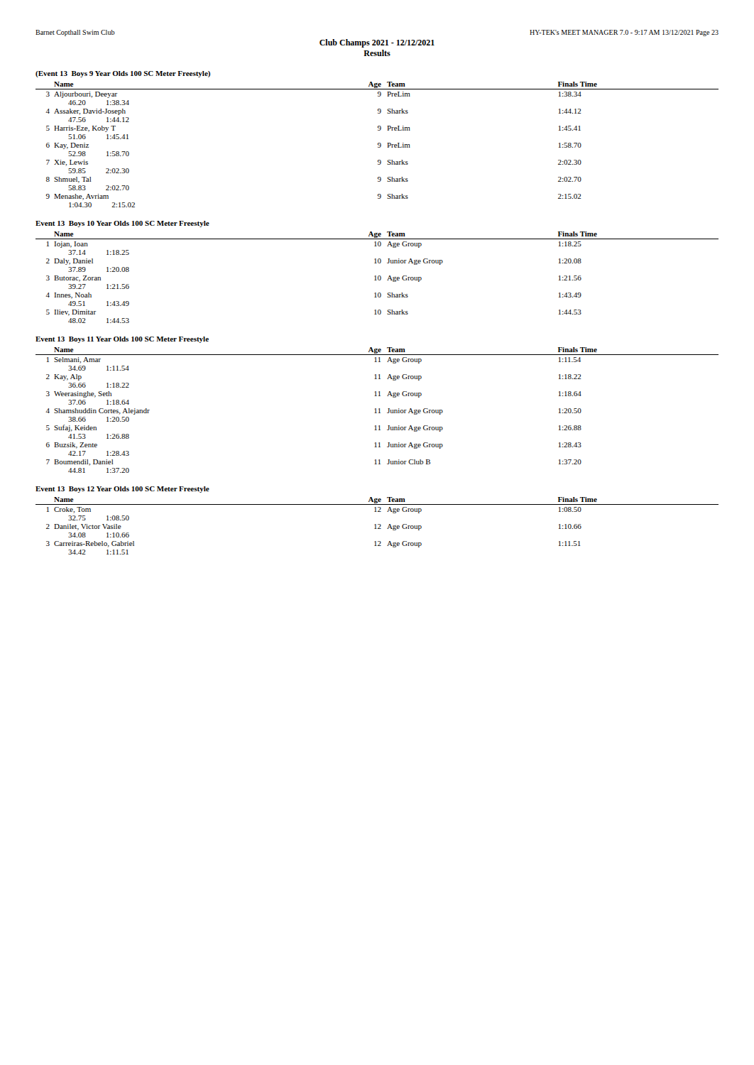Barnet Copthall Swim Club HY-TEK's MEET MANAGER 7.0 - 9:17 AM 13/12/2021 Page 23
Club Champs 2021 - 12/12/2021
Results
(Event 13 Boys 9 Year Olds 100 SC Meter Freestyle)
| | Name | Age | Team | Finals Time |
| --- | --- | --- | --- | --- |
| 3 | Aljourbouri, Deeyar | 9 | PreLim | 1:38.34 |
| | 46.20 1:38.34 |
| 4 | Assaker, David-Joseph | 9 | Sharks | 1:44.12 |
| | 47.56 1:44.12 |
| 5 | Harris-Eze, Koby T | 9 | PreLim | 1:45.41 |
| | 51.06 1:45.41 |
| 6 | Kay, Deniz | 9 | PreLim | 1:58.70 |
| | 52.98 1:58.70 |
| 7 | Xie, Lewis | 9 | Sharks | 2:02.30 |
| | 59.85 2:02.30 |
| 8 | Shmuel, Tal | 9 | Sharks | 2:02.70 |
| | 58.83 2:02.70 |
| 9 | Menashe, Avriam | 9 | Sharks | 2:15.02 |
| | 1:04.30 2:15.02 |
Event 13 Boys 10 Year Olds 100 SC Meter Freestyle
| | Name | Age | Team | Finals Time |
| --- | --- | --- | --- | --- |
| 1 | Iojan, Ioan | 10 | Age Group | 1:18.25 |
| | 37.14 1:18.25 |
| 2 | Daly, Daniel | 10 | Junior Age Group | 1:20.08 |
| | 37.89 1:20.08 |
| 3 | Butorac, Zoran | 10 | Age Group | 1:21.56 |
| | 39.27 1:21.56 |
| 4 | Innes, Noah | 10 | Sharks | 1:43.49 |
| | 49.51 1:43.49 |
| 5 | Iliev, Dimitar | 10 | Sharks | 1:44.53 |
| | 48.02 1:44.53 |
Event 13 Boys 11 Year Olds 100 SC Meter Freestyle
| | Name | Age | Team | Finals Time |
| --- | --- | --- | --- | --- |
| 1 | Selmani, Amar | 11 | Age Group | 1:11.54 |
| | 34.69 1:11.54 |
| 2 | Kay, Alp | 11 | Age Group | 1:18.22 |
| | 36.66 1:18.22 |
| 3 | Weerasinghe, Seth | 11 | Age Group | 1:18.64 |
| | 37.06 1:18.64 |
| 4 | Shamshuddin Cortes, Alejandr | 11 | Junior Age Group | 1:20.50 |
| | 38.66 1:20.50 |
| 5 | Sufaj, Keiden | 11 | Junior Age Group | 1:26.88 |
| | 41.53 1:26.88 |
| 6 | Buzsik, Zente | 11 | Junior Age Group | 1:28.43 |
| | 42.17 1:28.43 |
| 7 | Boumendil, Daniel | 11 | Junior Club B | 1:37.20 |
| | 44.81 1:37.20 |
Event 13 Boys 12 Year Olds 100 SC Meter Freestyle
| | Name | Age | Team | Finals Time |
| --- | --- | --- | --- | --- |
| 1 | Croke, Tom | 12 | Age Group | 1:08.50 |
| | 32.75 1:08.50 |
| 2 | Danilet, Victor Vasile | 12 | Age Group | 1:10.66 |
| | 34.08 1:10.66 |
| 3 | Carreiras-Rebelo, Gabriel | 12 | Age Group | 1:11.51 |
| | 34.42 1:11.51 |